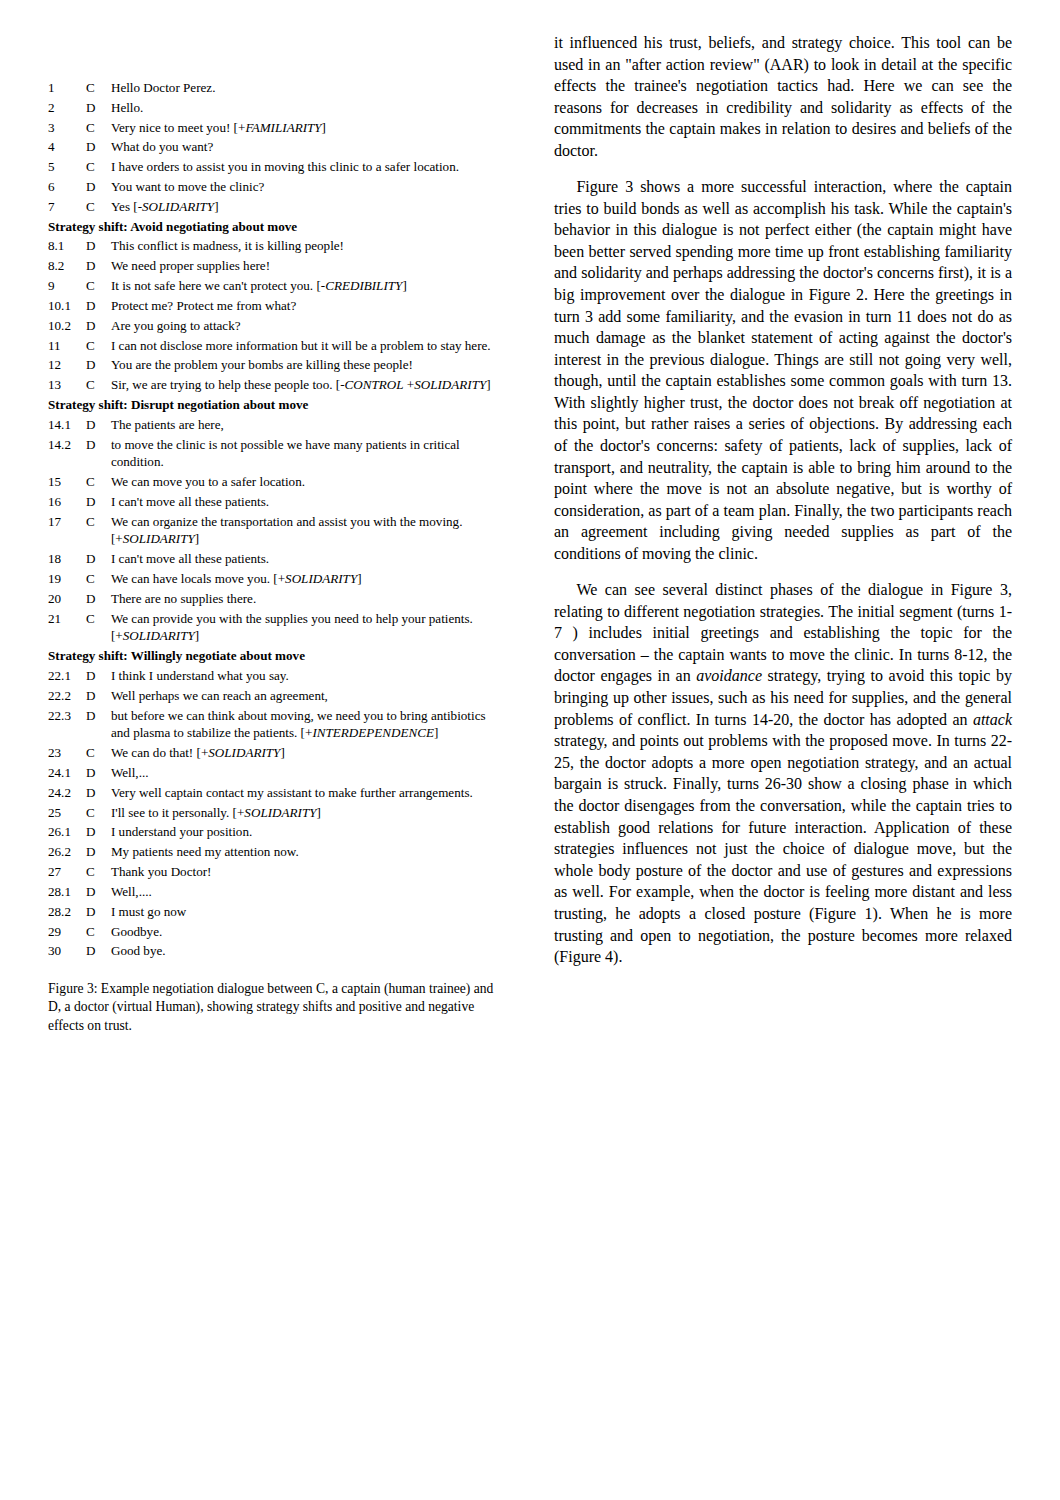| 1 | C | Hello Doctor Perez. |
| 2 | D | Hello. |
| 3 | C | Very nice to meet you! [+ FAMILIARITY ] |
| 4 | D | What do you want? |
| 5 | C | I have orders to assist you in moving this clinic to a safer location. |
| 6 | D | You want to move the clinic? |
| 7 | C | Yes [- SOLIDARITY ] |
| Strategy shift: Avoid negotiating about move |
| 8.1 | D | This conflict is madness, it is killing people! |
| 8.2 | D | We need proper supplies here! |
| 9 | C | It is not safe here we can't protect you. [- CREDIBILITY ] |
| 10.1 | D | Protect me? Protect me from what? |
| 10.2 | D | Are you going to attack? |
| 11 | C | I can not disclose more information but it will be a problem to stay here. |
| 12 | D | You are the problem your bombs are killing these people! |
| 13 | C | Sir, we are trying to help these people too. [- CONTROL + SOLIDARITY ] |
| Strategy shift: Disrupt negotiation about move |
| 14.1 | D | The patients are here, |
| 14.2 | D | to move the clinic is not possible we have many patients in critical condition. |
| 15 | C | We can move you to a safer location. |
| 16 | D | I can't move all these patients. |
| 17 | C | We can organize the transportation and assist you with the moving. [+ SOLIDARITY ] |
| 18 | D | I can't move all these patients. |
| 19 | C | We can have locals move you. [+ SOLIDARITY ] |
| 20 | D | There are no supplies there. |
| 21 | C | We can provide you with the supplies you need to help your patients. [+ SOLIDARITY ] |
| Strategy shift: Willingly negotiate about move |
| 22.1 | D | I think I understand what you say. |
| 22.2 | D | Well perhaps we can reach an agreement, |
| 22.3 | D | but before we can think about moving, we need you to bring antibiotics and plasma to stabilize the patients. [+ INTERDEPENDENCE ] |
| 23 | C | We can do that! [+ SOLIDARITY ] |
| 24.1 | D | Well,... |
| 24.2 | D | Very well captain contact my assistant to make further arrangements. |
| 25 | C | I'll see to it personally. [+ SOLIDARITY ] |
| 26.1 | D | I understand your position. |
| 26.2 | D | My patients need my attention now. |
| 27 | C | Thank you Doctor! |
| 28.1 | D | Well,.... |
| 28.2 | D | I must go now |
| 29 | C | Goodbye. |
| 30 | D | Good bye. |
Figure 3: Example negotiation dialogue between C, a captain (human trainee) and D, a doctor (virtual Human), showing strategy shifts and positive and negative effects on trust.
it influenced his trust, beliefs, and strategy choice. This tool can be used in an "after action review" (AAR) to look in detail at the specific effects the trainee's negotiation tactics had. Here we can see the reasons for decreases in credibility and solidarity as effects of the commitments the captain makes in relation to desires and beliefs of the doctor.
Figure 3 shows a more successful interaction, where the captain tries to build bonds as well as accomplish his task. While the captain's behavior in this dialogue is not perfect either (the captain might have been better served spending more time up front establishing familiarity and solidarity and perhaps addressing the doctor's concerns first), it is a big improvement over the dialogue in Figure 2. Here the greetings in turn 3 add some familiarity, and the evasion in turn 11 does not do as much damage as the blanket statement of acting against the doctor's interest in the previous dialogue. Things are still not going very well, though, until the captain establishes some common goals with turn 13. With slightly higher trust, the doctor does not break off negotiation at this point, but rather raises a series of objections. By addressing each of the doctor's concerns: safety of patients, lack of supplies, lack of transport, and neutrality, the captain is able to bring him around to the point where the move is not an absolute negative, but is worthy of consideration, as part of a team plan. Finally, the two participants reach an agreement including giving needed supplies as part of the conditions of moving the clinic.
We can see several distinct phases of the dialogue in Figure 3, relating to different negotiation strategies. The initial segment (turns 1-7 ) includes initial greetings and establishing the topic for the conversation – the captain wants to move the clinic. In turns 8-12, the doctor engages in an avoidance strategy, trying to avoid this topic by bringing up other issues, such as his need for supplies, and the general problems of conflict. In turns 14-20, the doctor has adopted an attack strategy, and points out problems with the proposed move. In turns 22-25, the doctor adopts a more open negotiation strategy, and an actual bargain is struck. Finally, turns 26-30 show a closing phase in which the doctor disengages from the conversation, while the captain tries to establish good relations for future interaction. Application of these strategies influences not just the choice of dialogue move, but the whole body posture of the doctor and use of gestures and expressions as well. For example, when the doctor is feeling more distant and less trusting, he adopts a closed posture (Figure 1). When he is more trusting and open to negotiation, the posture becomes more relaxed (Figure 4).